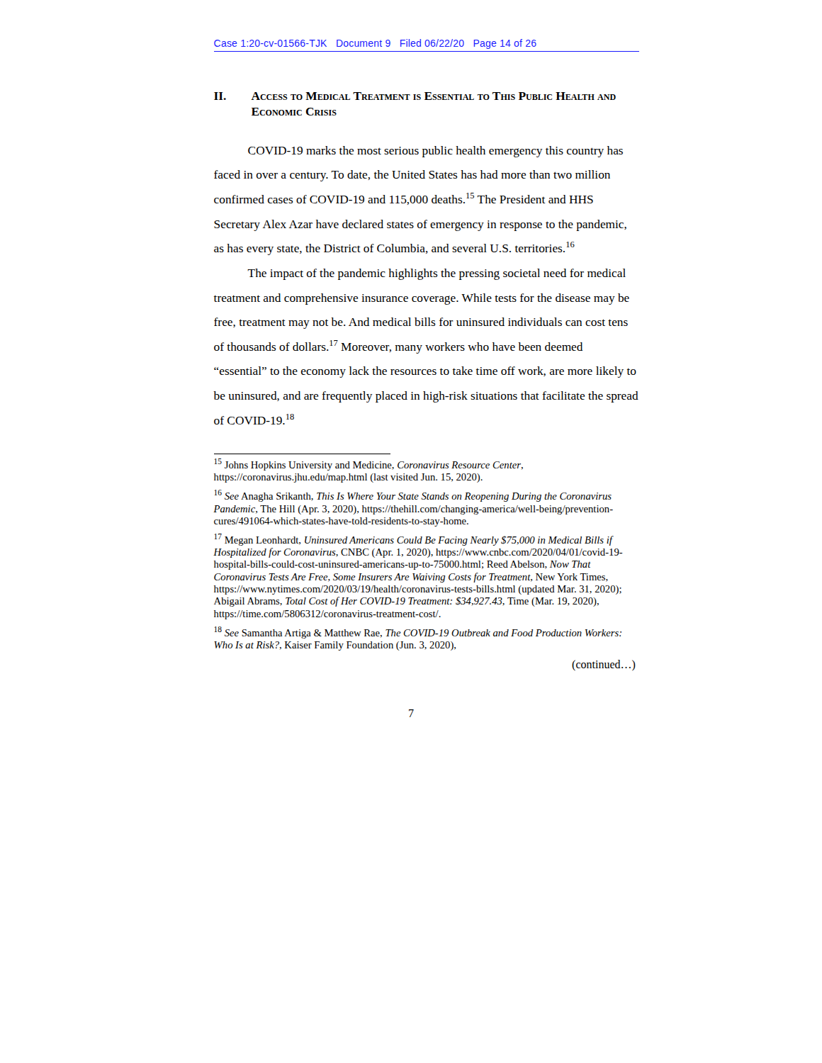Case 1:20-cv-01566-TJK Document 9 Filed 06/22/20 Page 14 of 26
II. Access to Medical Treatment is Essential to This Public Health and Economic Crisis
COVID-19 marks the most serious public health emergency this country has faced in over a century. To date, the United States has had more than two million confirmed cases of COVID-19 and 115,000 deaths.15 The President and HHS Secretary Alex Azar have declared states of emergency in response to the pandemic, as has every state, the District of Columbia, and several U.S. territories.16
The impact of the pandemic highlights the pressing societal need for medical treatment and comprehensive insurance coverage. While tests for the disease may be free, treatment may not be. And medical bills for uninsured individuals can cost tens of thousands of dollars.17 Moreover, many workers who have been deemed “essential” to the economy lack the resources to take time off work, are more likely to be uninsured, and are frequently placed in high-risk situations that facilitate the spread of COVID-19.18
15 Johns Hopkins University and Medicine, Coronavirus Resource Center, https://coronavirus.jhu.edu/map.html (last visited Jun. 15, 2020).
16 See Anagha Srikanth, This Is Where Your State Stands on Reopening During the Coronavirus Pandemic, The Hill (Apr. 3, 2020), https://thehill.com/changing-america/well-being/prevention-cures/491064-which-states-have-told-residents-to-stay-home.
17 Megan Leonhardt, Uninsured Americans Could Be Facing Nearly $75,000 in Medical Bills if Hospitalized for Coronavirus, CNBC (Apr. 1, 2020), https://www.cnbc.com/2020/04/01/covid-19- hospital-bills-could-cost-uninsured-americans-up-to-75000.html; Reed Abelson, Now That Coronavirus Tests Are Free, Some Insurers Are Waiving Costs for Treatment, New York Times, https://www.nytimes.com/2020/03/19/health/coronavirus-tests-bills.html (updated Mar. 31, 2020); Abigail Abrams, Total Cost of Her COVID-19 Treatment: $34,927.43, Time (Mar. 19, 2020), https://time.com/5806312/coronavirus-treatment-cost/.
18 See Samantha Artiga & Matthew Rae, The COVID-19 Outbreak and Food Production Workers: Who Is at Risk?, Kaiser Family Foundation (Jun. 3, 2020),
(continued…)
7